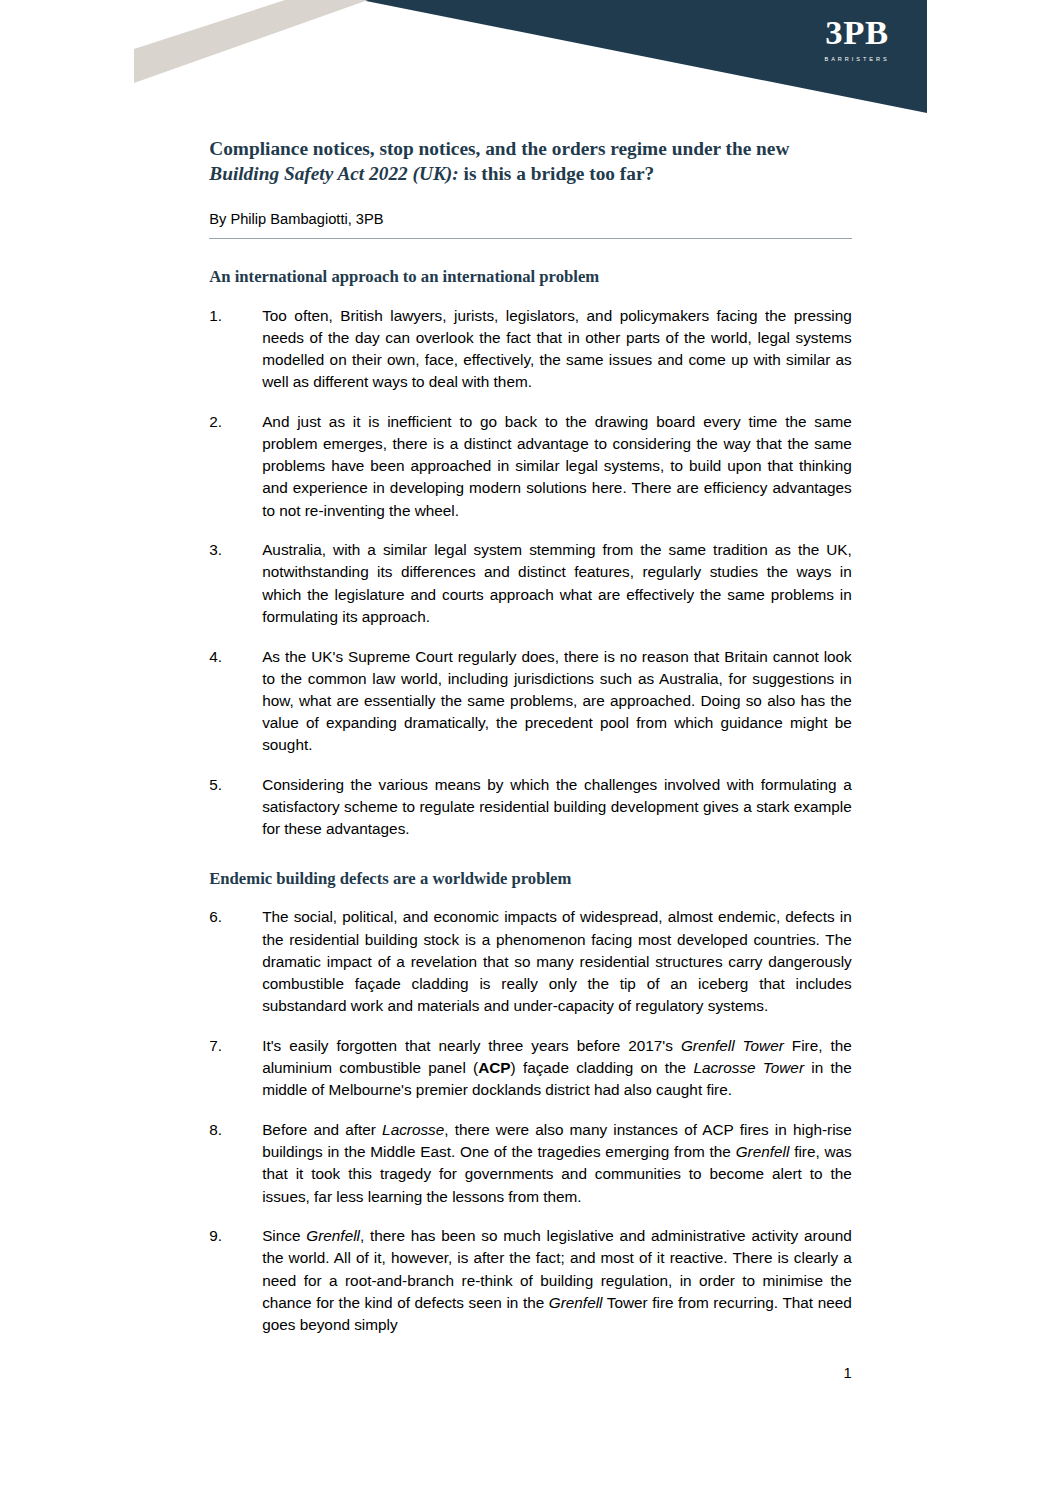3PB
BARRISTERS
Compliance notices, stop notices, and the orders regime under the new Building Safety Act 2022 (UK): is this a bridge too far?
By Philip Bambagiotti, 3PB
An international approach to an international problem
1. Too often, British lawyers, jurists, legislators, and policymakers facing the pressing needs of the day can overlook the fact that in other parts of the world, legal systems modelled on their own, face, effectively, the same issues and come up with similar as well as different ways to deal with them.
2. And just as it is inefficient to go back to the drawing board every time the same problem emerges, there is a distinct advantage to considering the way that the same problems have been approached in similar legal systems, to build upon that thinking and experience in developing modern solutions here. There are efficiency advantages to not re-inventing the wheel.
3. Australia, with a similar legal system stemming from the same tradition as the UK, notwithstanding its differences and distinct features, regularly studies the ways in which the legislature and courts approach what are effectively the same problems in formulating its approach.
4. As the UK's Supreme Court regularly does, there is no reason that Britain cannot look to the common law world, including jurisdictions such as Australia, for suggestions in how, what are essentially the same problems, are approached. Doing so also has the value of expanding dramatically, the precedent pool from which guidance might be sought.
5. Considering the various means by which the challenges involved with formulating a satisfactory scheme to regulate residential building development gives a stark example for these advantages.
Endemic building defects are a worldwide problem
6. The social, political, and economic impacts of widespread, almost endemic, defects in the residential building stock is a phenomenon facing most developed countries. The dramatic impact of a revelation that so many residential structures carry dangerously combustible façade cladding is really only the tip of an iceberg that includes substandard work and materials and under-capacity of regulatory systems.
7. It's easily forgotten that nearly three years before 2017's Grenfell Tower Fire, the aluminium combustible panel (ACP) façade cladding on the Lacrosse Tower in the middle of Melbourne's premier docklands district had also caught fire.
8. Before and after Lacrosse, there were also many instances of ACP fires in high-rise buildings in the Middle East. One of the tragedies emerging from the Grenfell fire, was that it took this tragedy for governments and communities to become alert to the issues, far less learning the lessons from them.
9. Since Grenfell, there has been so much legislative and administrative activity around the world. All of it, however, is after the fact; and most of it reactive. There is clearly a need for a root-and-branch re-think of building regulation, in order to minimise the chance for the kind of defects seen in the Grenfell Tower fire from recurring. That need goes beyond simply
1